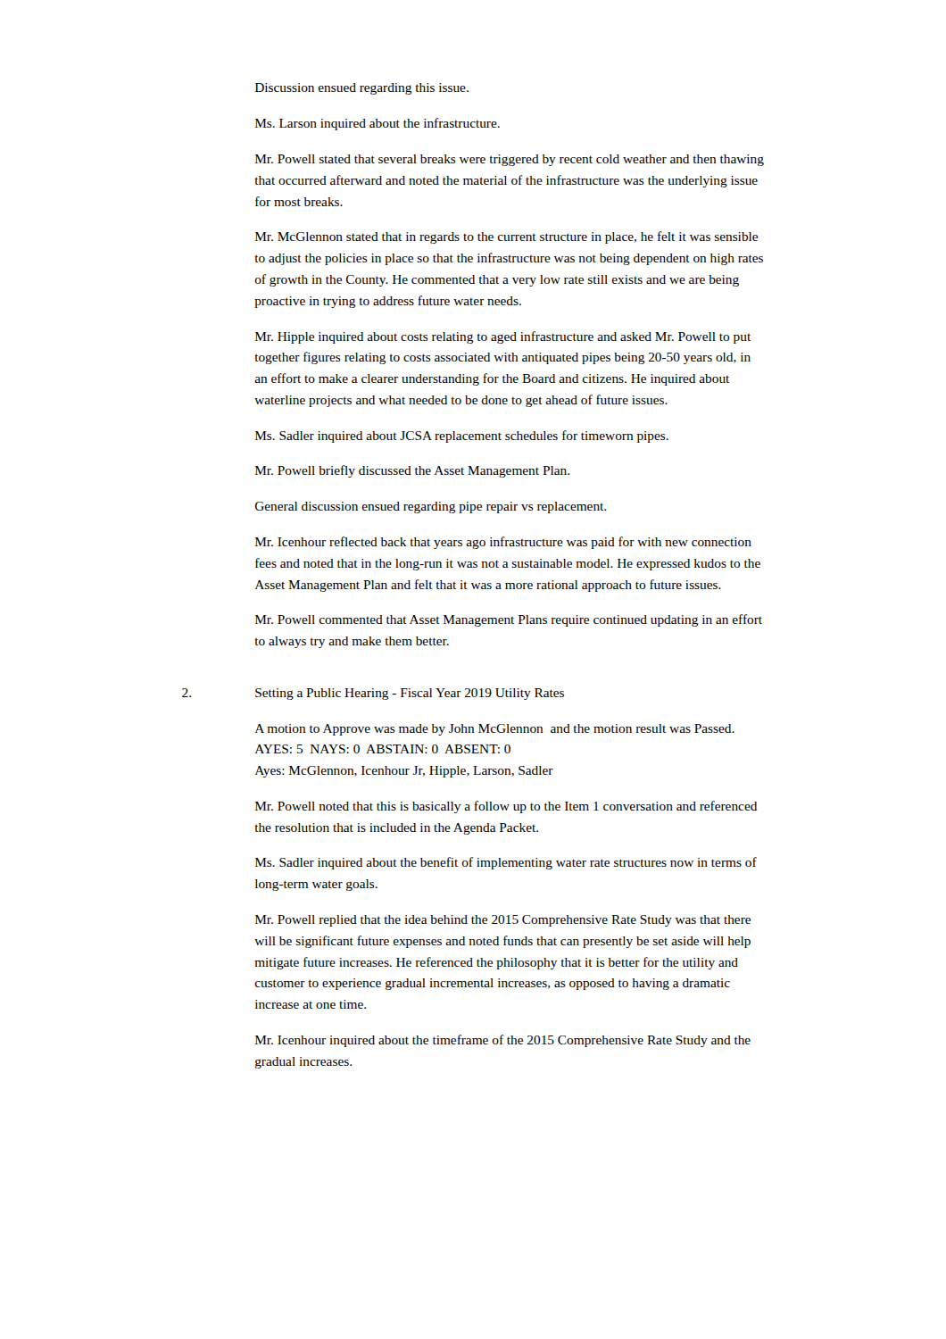Discussion ensued regarding this issue.
Ms. Larson inquired about the infrastructure.
Mr. Powell stated that several breaks were triggered by recent cold weather and then thawing that occurred afterward and noted the material of the infrastructure was the underlying issue for most breaks.
Mr. McGlennon stated that in regards to the current structure in place, he felt it was sensible to adjust the policies in place so that the infrastructure was not being dependent on high rates of growth in the County. He commented that a very low rate still exists and we are being proactive in trying to address future water needs.
Mr. Hipple inquired about costs relating to aged infrastructure and asked Mr. Powell to put together figures relating to costs associated with antiquated pipes being 20-50 years old, in an effort to make a clearer understanding for the Board and citizens. He inquired about waterline projects and what needed to be done to get ahead of future issues.
Ms. Sadler inquired about JCSA replacement schedules for timeworn pipes.
Mr. Powell briefly discussed the Asset Management Plan.
General discussion ensued regarding pipe repair vs replacement.
Mr. Icenhour reflected back that years ago infrastructure was paid for with new connection fees and noted that in the long-run it was not a sustainable model. He expressed kudos to the Asset Management Plan and felt that it was a more rational approach to future issues.
Mr. Powell commented that Asset Management Plans require continued updating in an effort to always try and make them better.
2.
Setting a Public Hearing - Fiscal Year 2019 Utility Rates
A motion to Approve was made by John McGlennon and the motion result was Passed.
AYES: 5 NAYS: 0 ABSTAIN: 0 ABSENT: 0
Ayes: McGlennon, Icenhour Jr, Hipple, Larson, Sadler
Mr. Powell noted that this is basically a follow up to the Item 1 conversation and referenced the resolution that is included in the Agenda Packet.
Ms. Sadler inquired about the benefit of implementing water rate structures now in terms of long-term water goals.
Mr. Powell replied that the idea behind the 2015 Comprehensive Rate Study was that there will be significant future expenses and noted funds that can presently be set aside will help mitigate future increases. He referenced the philosophy that it is better for the utility and customer to experience gradual incremental increases, as opposed to having a dramatic increase at one time.
Mr. Icenhour inquired about the timeframe of the 2015 Comprehensive Rate Study and the gradual increases.